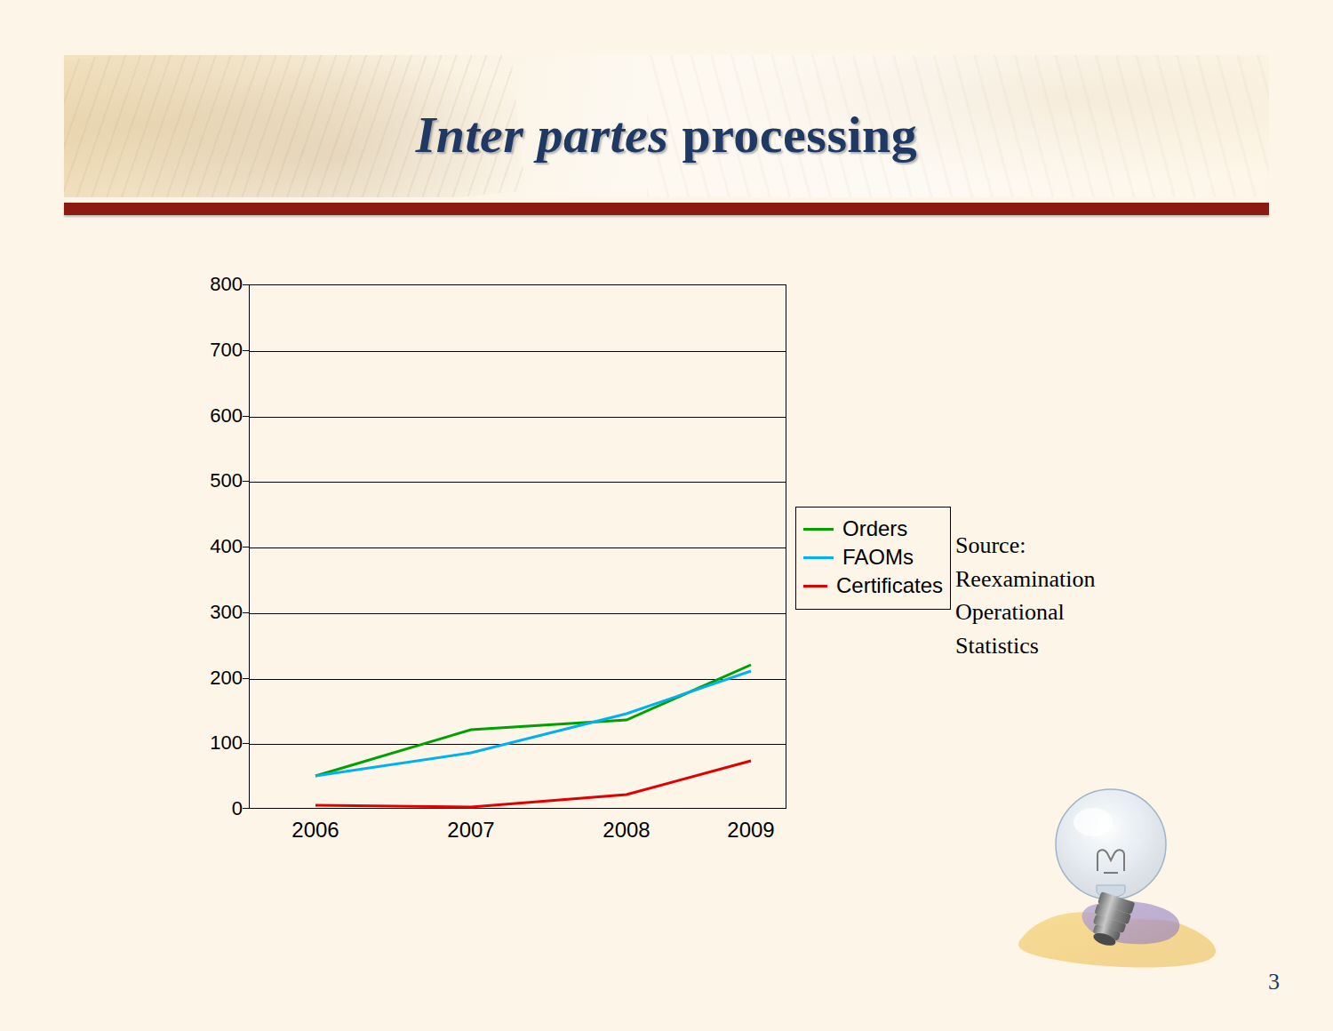Inter partes processing
800
700
600
500
400
300
200
100
0
2006
2007
2008
2009
Orders
FAOMs
Certificates
Source:
Reexamination
Operational
Statistics
3